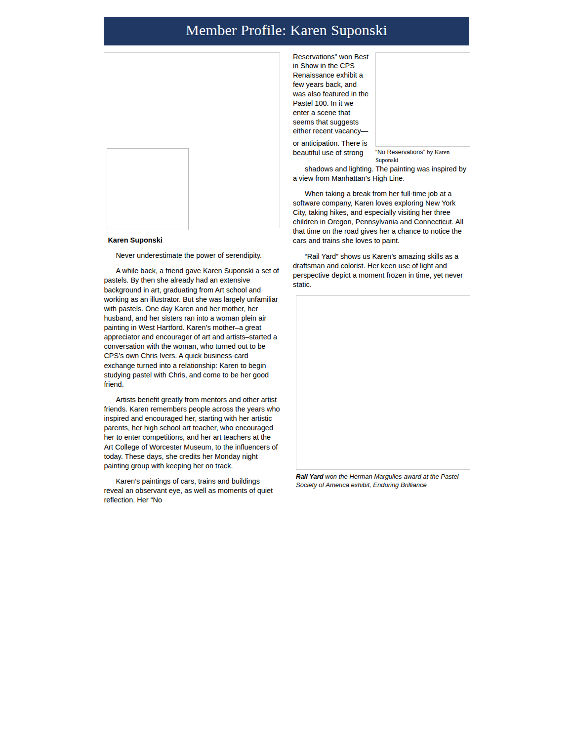Member Profile: Karen Suponski
Karen Suponski
Never underestimate the power of serendipity.
A while back, a friend gave Karen Suponski a set of pastels. By then she already had an extensive background in art, graduating from Art school and working as an illustrator. But she was largely unfamiliar with pastels. One day Karen and her mother, her husband, and her sisters ran into a woman plein air painting in West Hartford. Karen’s mother–a great appreciator and encourager of art and artists–started a conversation with the woman, who turned out to be CPS’s own Chris Ivers. A quick business-card exchange turned into a relationship: Karen to begin studying pastel with Chris, and come to be her good friend.
Artists benefit greatly from mentors and other artist friends. Karen remembers people across the years who inspired and encouraged her, starting with her artistic parents, her high school art teacher, who encouraged her to enter competitions, and her art teachers at the Art College of Worcester Museum, to the influencers of today. These days, she credits her Monday night painting group with keeping her on track.
Karen’s paintings of cars, trains and buildings reveal an observant eye, as well as moments of quiet reflection. Her “No
Reservations” won Best in Show in the CPS Renaissance exhibit a few years back, and was also featured in the Pastel 100. In it we enter a scene that seems that suggests either recent vacancy—
or anticipation. There is beautiful use of strong
“No Reservations” by Karen Suponski
shadows and lighting. The painting was inspired by a view from Manhattan’s High Line.
When taking a break from her full-time job at a software company, Karen loves exploring New York City, taking hikes, and especially visiting her three children in Oregon, Pennsylvania and Connecticut. All that time on the road gives her a chance to notice the cars and trains she loves to paint.
“Rail Yard” shows us Karen’s amazing skills as a draftsman and colorist. Her keen use of light and perspective depict a moment frozen in time, yet never static.
Rail Yard won the Herman Margulies award at the Pastel Society of America exhibit, Enduring Brilliance